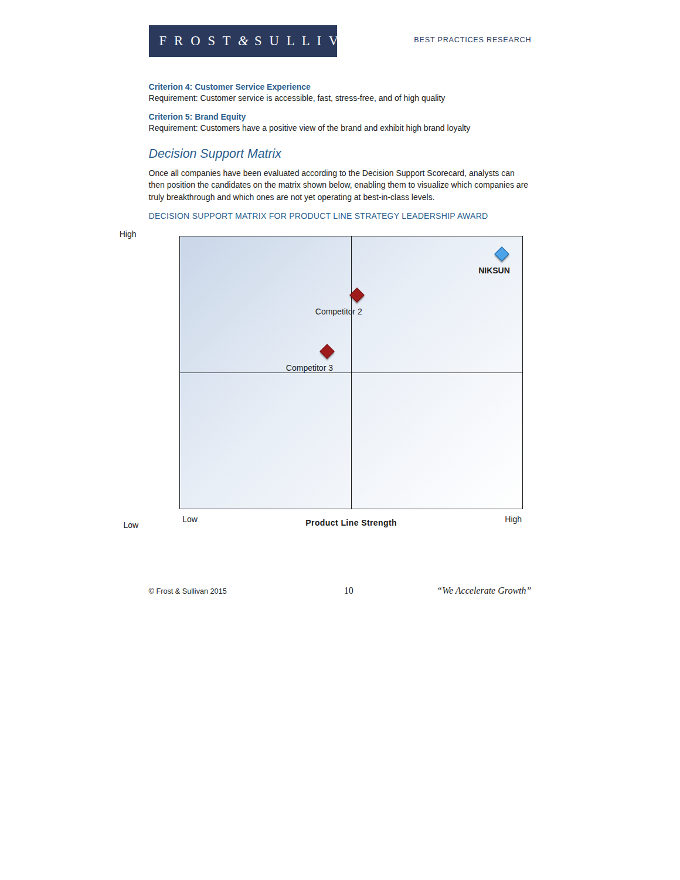F R O S T & S U L L I V A N
BEST PRACTICES RESEARCH
Criterion 4: Customer Service Experience
Requirement: Customer service is accessible, fast, stress-free, and of high quality
Criterion 5: Brand Equity
Requirement: Customers have a positive view of the brand and exhibit high brand loyalty
Decision Support Matrix
Once all companies have been evaluated according to the Decision Support Scorecard, analysts can then position the candidates on the matrix shown below, enabling them to visualize which companies are truly breakthrough and which ones are not yet operating at best-in-class levels.
DECISION SUPPORT MATRIX FOR PRODUCT LINE STRATEGY LEADERSHIP AWARD
High
Low
Customer Impact
NIKSUN
Competitor 2
Competitor 3
Low Product Line Strength High
© Frost & Sullivan 2015
10
“We Accelerate Growth”